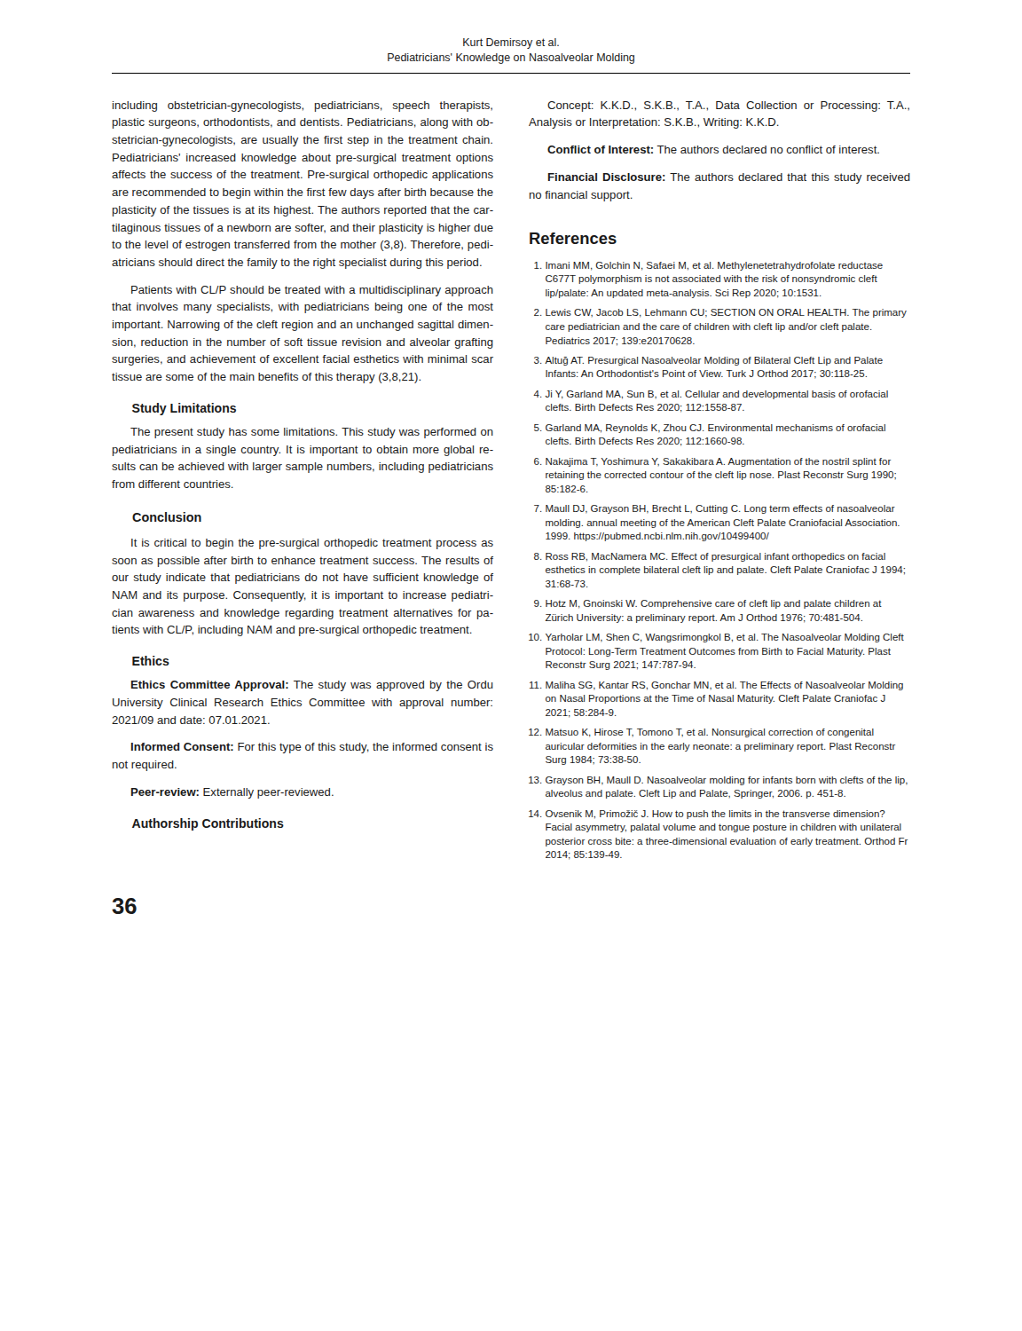Kurt Demirsoy et al. Pediatricians' Knowledge on Nasoalveolar Molding
including obstetrician-gynecologists, pediatricians, speech therapists, plastic surgeons, orthodontists, and dentists. Pediatricians, along with obstetrician-gynecologists, are usually the first step in the treatment chain. Pediatricians' increased knowledge about pre-surgical treatment options affects the success of the treatment. Pre-surgical orthopedic applications are recommended to begin within the first few days after birth because the plasticity of the tissues is at its highest. The authors reported that the cartilaginous tissues of a newborn are softer, and their plasticity is higher due to the level of estrogen transferred from the mother (3,8). Therefore, pediatricians should direct the family to the right specialist during this period.
Patients with CL/P should be treated with a multidisciplinary approach that involves many specialists, with pediatricians being one of the most important. Narrowing of the cleft region and an unchanged sagittal dimension, reduction in the number of soft tissue revision and alveolar grafting surgeries, and achievement of excellent facial esthetics with minimal scar tissue are some of the main benefits of this therapy (3,8,21).
Study Limitations
The present study has some limitations. This study was performed on pediatricians in a single country. It is important to obtain more global results can be achieved with larger sample numbers, including pediatricians from different countries.
Conclusion
It is critical to begin the pre-surgical orthopedic treatment process as soon as possible after birth to enhance treatment success. The results of our study indicate that pediatricians do not have sufficient knowledge of NAM and its purpose. Consequently, it is important to increase pediatrician awareness and knowledge regarding treatment alternatives for patients with CL/P, including NAM and pre-surgical orthopedic treatment.
Ethics
Ethics Committee Approval: The study was approved by the Ordu University Clinical Research Ethics Committee with approval number: 2021/09 and date: 07.01.2021.
Informed Consent: For this type of this study, the informed consent is not required.
Peer-review: Externally peer-reviewed.
Authorship Contributions
Concept: K.K.D., S.K.B., T.A., Data Collection or Processing: T.A., Analysis or Interpretation: S.K.B., Writing: K.K.D.
Conflict of Interest: The authors declared no conflict of interest.
Financial Disclosure: The authors declared that this study received no financial support.
References
Imani MM, Golchin N, Safaei M, et al. Methylenetetrahydrofolate reductase C677T polymorphism is not associated with the risk of nonsyndromic cleft lip/palate: An updated meta-analysis. Sci Rep 2020; 10:1531.
Lewis CW, Jacob LS, Lehmann CU; SECTION ON ORAL HEALTH. The primary care pediatrician and the care of children with cleft lip and/or cleft palate. Pediatrics 2017; 139:e20170628.
Altuğ AT. Presurgical Nasoalveolar Molding of Bilateral Cleft Lip and Palate Infants: An Orthodontist's Point of View. Turk J Orthod 2017; 30:118-25.
Ji Y, Garland MA, Sun B, et al. Cellular and developmental basis of orofacial clefts. Birth Defects Res 2020; 112:1558-87.
Garland MA, Reynolds K, Zhou CJ. Environmental mechanisms of orofacial clefts. Birth Defects Res 2020; 112:1660-98.
Nakajima T, Yoshimura Y, Sakakibara A. Augmentation of the nostril splint for retaining the corrected contour of the cleft lip nose. Plast Reconstr Surg 1990; 85:182-6.
Maull DJ, Grayson BH, Brecht L, Cutting C. Long term effects of nasoalveolar molding. annual meeting of the American Cleft Palate Craniofacial Association. 1999. https://pubmed.ncbi.nlm.nih.gov/10499400/
Ross RB, MacNamera MC. Effect of presurgical infant orthopedics on facial esthetics in complete bilateral cleft lip and palate. Cleft Palate Craniofac J 1994; 31:68-73.
Hotz M, Gnoinski W. Comprehensive care of cleft lip and palate children at Zürich University: a preliminary report. Am J Orthod 1976; 70:481-504.
Yarholar LM, Shen C, Wangsrimongkol B, et al. The Nasoalveolar Molding Cleft Protocol: Long-Term Treatment Outcomes from Birth to Facial Maturity. Plast Reconstr Surg 2021; 147:787-94.
Maliha SG, Kantar RS, Gonchar MN, et al. The Effects of Nasoalveolar Molding on Nasal Proportions at the Time of Nasal Maturity. Cleft Palate Craniofac J 2021; 58:284-9.
Matsuo K, Hirose T, Tomono T, et al. Nonsurgical correction of congenital auricular deformities in the early neonate: a preliminary report. Plast Reconstr Surg 1984; 73:38-50.
Grayson BH, Maull D. Nasoalveolar molding for infants born with clefts of the lip, alveolus and palate. Cleft Lip and Palate, Springer, 2006. p. 451-8.
Ovsenik M, Primožič J. How to push the limits in the transverse dimension? Facial asymmetry, palatal volume and tongue posture in children with unilateral posterior cross bite: a three-dimensional evaluation of early treatment. Orthod Fr 2014; 85:139-49.
36